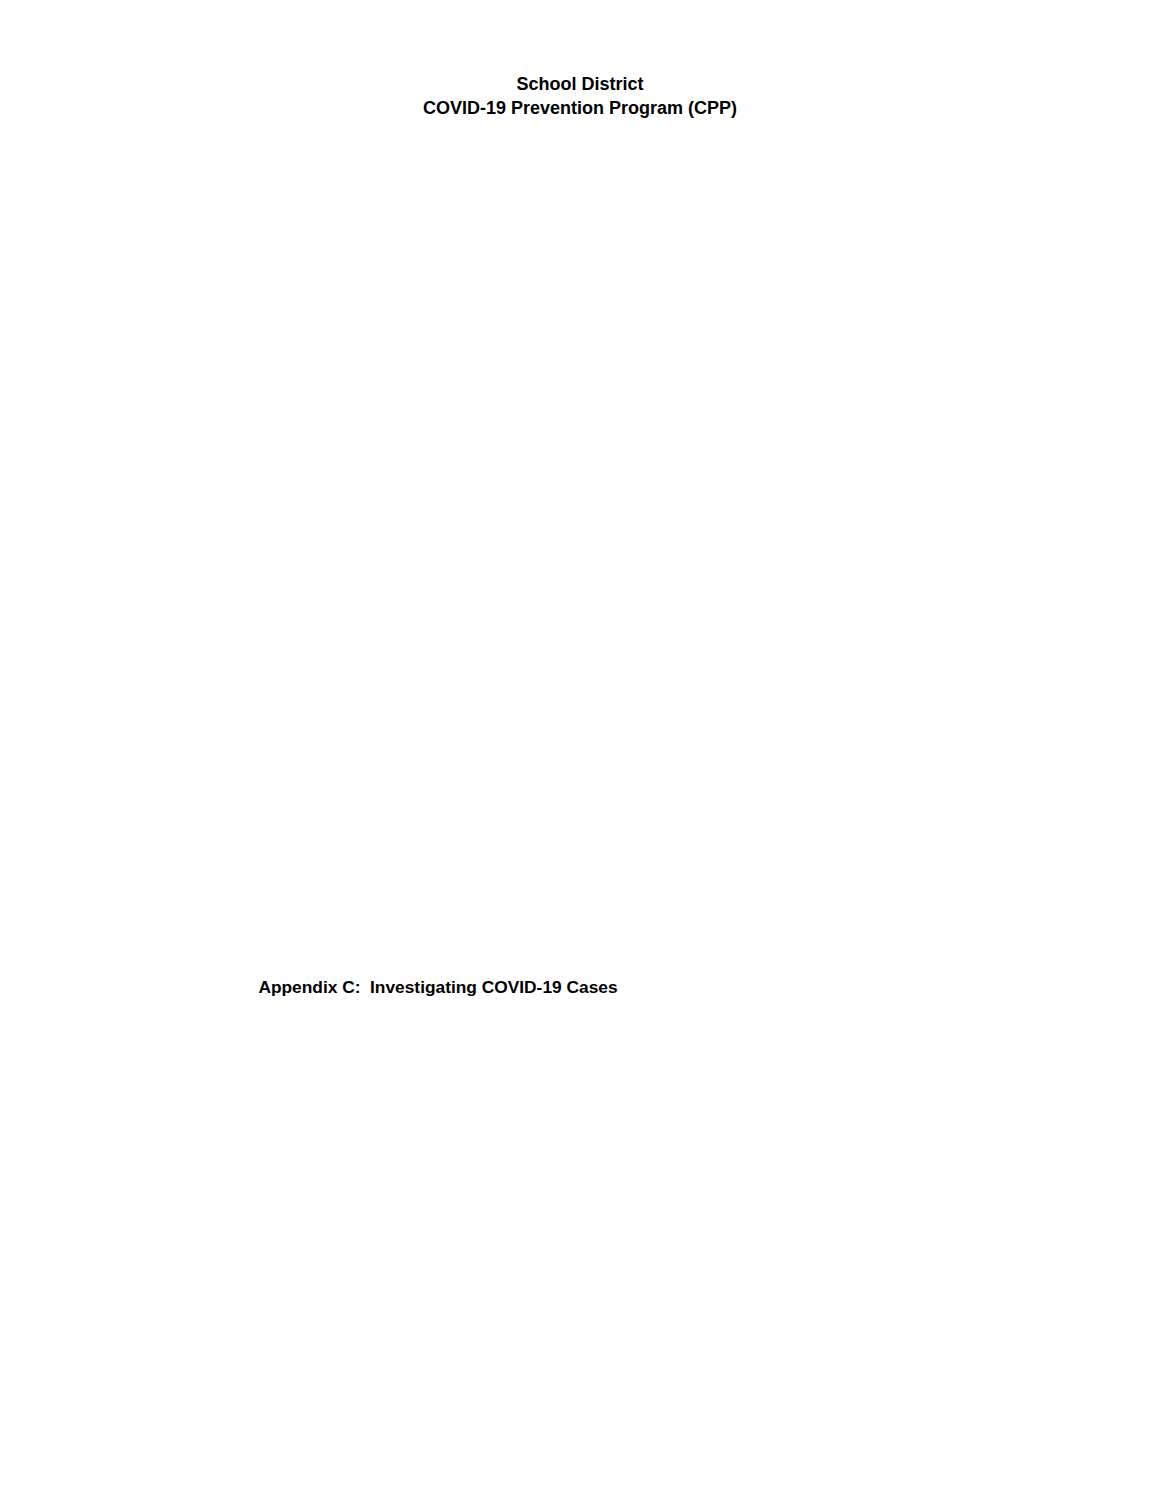School District COVID-19 Prevention Program (CPP)
Appendix C: Investigating COVID-19 Cases